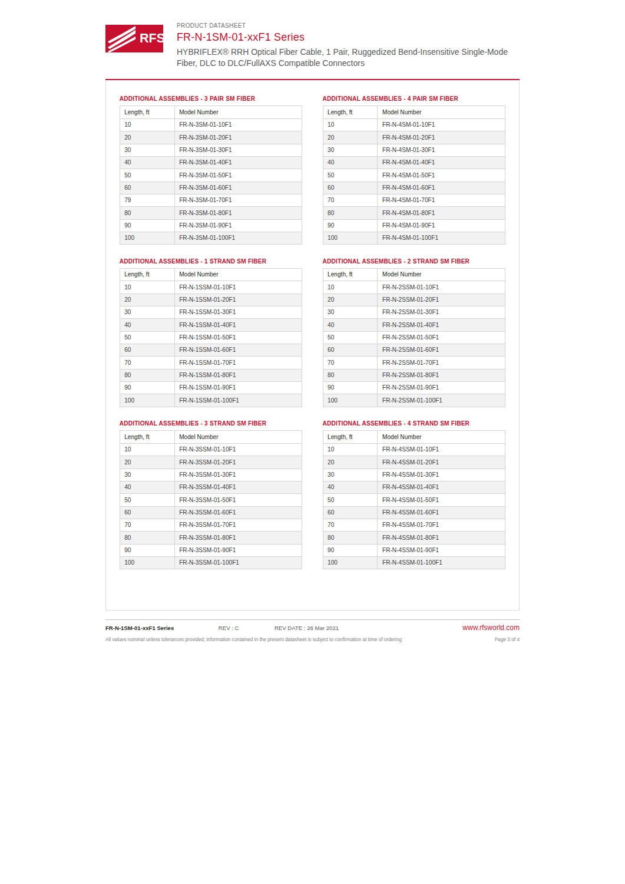RFS
PRODUCT DATASHEET
FR-N-1SM-01-xxF1 Series
HYBRIFLEX® RRH Optical Fiber Cable, 1 Pair, Ruggedized Bend-Insensitive Single-Mode Fiber, DLC to DLC/FullAXS Compatible Connectors
Additional Assemblies - 3 Pair SM Fiber
| Length, ft | Model Number |
| --- | --- |
| 10 | FR-N-3SM-01-10F1 |
| 20 | FR-N-3SM-01-20F1 |
| 30 | FR-N-3SM-01-30F1 |
| 40 | FR-N-3SM-01-40F1 |
| 50 | FR-N-3SM-01-50F1 |
| 60 | FR-N-3SM-01-60F1 |
| 79 | FR-N-3SM-01-70F1 |
| 80 | FR-N-3SM-01-80F1 |
| 90 | FR-N-3SM-01-90F1 |
| 100 | FR-N-3SM-01-100F1 |
Additional Assemblies - 4 Pair SM Fiber
| Length, ft | Model Number |
| --- | --- |
| 10 | FR-N-4SM-01-10F1 |
| 20 | FR-N-4SM-01-20F1 |
| 30 | FR-N-4SM-01-30F1 |
| 40 | FR-N-4SM-01-40F1 |
| 50 | FR-N-4SM-01-50F1 |
| 60 | FR-N-4SM-01-60F1 |
| 70 | FR-N-4SM-01-70F1 |
| 80 | FR-N-4SM-01-80F1 |
| 90 | FR-N-4SM-01-90F1 |
| 100 | FR-N-4SM-01-100F1 |
Additional Assemblies - 1 Strand SM Fiber
| Length, ft | Model Number |
| --- | --- |
| 10 | FR-N-1SSM-01-10F1 |
| 20 | FR-N-1SSM-01-20F1 |
| 30 | FR-N-1SSM-01-30F1 |
| 40 | FR-N-1SSM-01-40F1 |
| 50 | FR-N-1SSM-01-50F1 |
| 60 | FR-N-1SSM-01-60F1 |
| 70 | FR-N-1SSM-01-70F1 |
| 80 | FR-N-1SSM-01-80F1 |
| 90 | FR-N-1SSM-01-90F1 |
| 100 | FR-N-1SSM-01-100F1 |
Additional Assemblies - 2 Strand SM Fiber
| Length, ft | Model Number |
| --- | --- |
| 10 | FR-N-2SSM-01-10F1 |
| 20 | FR-N-2SSM-01-20F1 |
| 30 | FR-N-2SSM-01-30F1 |
| 40 | FR-N-2SSM-01-40F1 |
| 50 | FR-N-2SSM-01-50F1 |
| 60 | FR-N-2SSM-01-60F1 |
| 70 | FR-N-2SSM-01-70F1 |
| 80 | FR-N-2SSM-01-80F1 |
| 90 | FR-N-2SSM-01-90F1 |
| 100 | FR-N-2SSM-01-100F1 |
Additional Assemblies - 3 Strand SM Fiber
| Length, ft | Model Number |
| --- | --- |
| 10 | FR-N-3SSM-01-10F1 |
| 20 | FR-N-3SSM-01-20F1 |
| 30 | FR-N-3SSM-01-30F1 |
| 40 | FR-N-3SSM-01-40F1 |
| 50 | FR-N-3SSM-01-50F1 |
| 60 | FR-N-3SSM-01-60F1 |
| 70 | FR-N-3SSM-01-70F1 |
| 80 | FR-N-3SSM-01-80F1 |
| 90 | FR-N-3SSM-01-90F1 |
| 100 | FR-N-3SSM-01-100F1 |
Additional Assemblies - 4 Strand SM Fiber
| Length, ft | Model Number |
| --- | --- |
| 10 | FR-N-4SSM-01-10F1 |
| 20 | FR-N-4SSM-01-20F1 |
| 30 | FR-N-4SSM-01-30F1 |
| 40 | FR-N-4SSM-01-40F1 |
| 50 | FR-N-4SSM-01-50F1 |
| 60 | FR-N-4SSM-01-60F1 |
| 70 | FR-N-4SSM-01-70F1 |
| 80 | FR-N-4SSM-01-80F1 |
| 90 | FR-N-4SSM-01-90F1 |
| 100 | FR-N-4SSM-01-100F1 |
FR-N-1SM-01-xxF1 Series REV : C REV DATE : 26 Mar 2021 www.rfsworld.com
All values nominal unless tolerances provided; information contained in the present datasheet is subject to confirmation at time of ordering Page 3 of 4